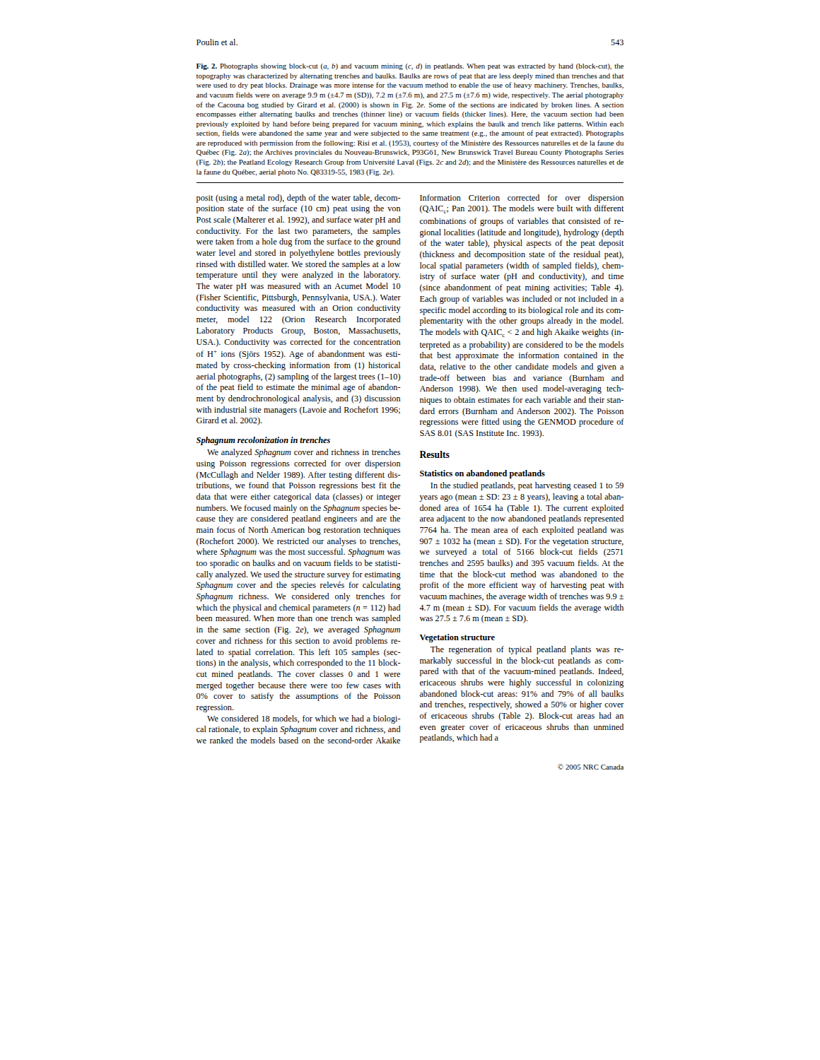Poulin et al. 543
Fig. 2. Photographs showing block-cut (a, b) and vacuum mining (c, d) in peatlands. When peat was extracted by hand (block-cut), the topography was characterized by alternating trenches and baulks. Baulks are rows of peat that are less deeply mined than trenches and that were used to dry peat blocks. Drainage was more intense for the vacuum method to enable the use of heavy machinery. Trenches, baulks, and vacuum fields were on average 9.9 m (±4.7 m (SD)), 7.2 m (±7.6 m), and 27.5 m (±7.6 m) wide, respectively. The aerial photography of the Cacouna bog studied by Girard et al. (2000) is shown in Fig. 2e. Some of the sections are indicated by broken lines. A section encompasses either alternating baulks and trenches (thinner line) or vacuum fields (thicker lines). Here, the vacuum section had been previously exploited by hand before being prepared for vacuum mining, which explains the baulk and trench like patterns. Within each section, fields were abandoned the same year and were subjected to the same treatment (e.g., the amount of peat extracted). Photographs are reproduced with permission from the following: Risi et al. (1953), courtesy of the Ministère des Ressources naturelles et de la faune du Québec (Fig. 2a); the Archives provinciales du Nouveau-Brunswick, P93G61, New Brunswick Travel Bureau County Photographs Series (Fig. 2b); the Peatland Ecology Research Group from Université Laval (Figs. 2c and 2d); and the Ministère des Ressources naturelles et de la faune du Québec, aerial photo No. Q83319-55, 1983 (Fig. 2e).
posit (using a metal rod), depth of the water table, decomposition state of the surface (10 cm) peat using the von Post scale (Malterer et al. 1992), and surface water pH and conductivity. For the last two parameters, the samples were taken from a hole dug from the surface to the ground water level and stored in polyethylene bottles previously rinsed with distilled water. We stored the samples at a low temperature until they were analyzed in the laboratory. The water pH was measured with an Acumet Model 10 (Fisher Scientific, Pittsburgh, Pennsylvania, USA.). Water conductivity was measured with an Orion conductivity meter, model 122 (Orion Research Incorporated Laboratory Products Group, Boston, Massachusetts, USA.). Conductivity was corrected for the concentration of H+ ions (Sjörs 1952). Age of abandonment was estimated by cross-checking information from (1) historical aerial photographs, (2) sampling of the largest trees (1–10) of the peat field to estimate the minimal age of abandonment by dendrochronological analysis, and (3) discussion with industrial site managers (Lavoie and Rochefort 1996; Girard et al. 2002).
Sphagnum recolonization in trenches
We analyzed Sphagnum cover and richness in trenches using Poisson regressions corrected for over dispersion (McCullagh and Nelder 1989). After testing different distributions, we found that Poisson regressions best fit the data that were either categorical data (classes) or integer numbers. We focused mainly on the Sphagnum species because they are considered peatland engineers and are the main focus of North American bog restoration techniques (Rochefort 2000). We restricted our analyses to trenches, where Sphagnum was the most successful. Sphagnum was too sporadic on baulks and on vacuum fields to be statistically analyzed. We used the structure survey for estimating Sphagnum cover and the species relevés for calculating Sphagnum richness. We considered only trenches for which the physical and chemical parameters (n = 112) had been measured. When more than one trench was sampled in the same section (Fig. 2e), we averaged Sphagnum cover and richness for this section to avoid problems related to spatial correlation. This left 105 samples (sections) in the analysis, which corresponded to the 11 block-cut mined peatlands. The cover classes 0 and 1 were merged together because there were too few cases with 0% cover to satisfy the assumptions of the Poisson regression.
We considered 18 models, for which we had a biological rationale, to explain Sphagnum cover and richness, and we ranked the models based on the second-order Akaike Information Criterion corrected for over dispersion (QAICc; Pan 2001). The models were built with different combinations of groups of variables that consisted of regional localities (latitude and longitude), hydrology (depth of the water table), physical aspects of the peat deposit (thickness and decomposition state of the residual peat), local spatial parameters (width of sampled fields), chemistry of surface water (pH and conductivity), and time (since abandonment of peat mining activities; Table 4). Each group of variables was included or not included in a specific model according to its biological role and its complementarity with the other groups already in the model. The models with QAICc < 2 and high Akaike weights (interpreted as a probability) are considered to be the models that best approximate the information contained in the data, relative to the other candidate models and given a trade-off between bias and variance (Burnham and Anderson 1998). We then used model-averaging techniques to obtain estimates for each variable and their standard errors (Burnham and Anderson 2002). The Poisson regressions were fitted using the GENMOD procedure of SAS 8.01 (SAS Institute Inc. 1993).
Results
Statistics on abandoned peatlands
In the studied peatlands, peat harvesting ceased 1 to 59 years ago (mean ± SD: 23 ± 8 years), leaving a total abandoned area of 1654 ha (Table 1). The current exploited area adjacent to the now abandoned peatlands represented 7764 ha. The mean area of each exploited peatland was 907 ± 1032 ha (mean ± SD). For the vegetation structure, we surveyed a total of 5166 block-cut fields (2571 trenches and 2595 baulks) and 395 vacuum fields. At the time that the block-cut method was abandoned to the profit of the more efficient way of harvesting peat with vacuum machines, the average width of trenches was 9.9 ± 4.7 m (mean ± SD). For vacuum fields the average width was 27.5 ± 7.6 m (mean ± SD).
Vegetation structure
The regeneration of typical peatland plants was remarkably successful in the block-cut peatlands as compared with that of the vacuum-mined peatlands. Indeed, ericaceous shrubs were highly successful in colonizing abandoned block-cut areas: 91% and 79% of all baulks and trenches, respectively, showed a 50% or higher cover of ericaceous shrubs (Table 2). Block-cut areas had an even greater cover of ericaceous shrubs than unmined peatlands, which had a
© 2005 NRC Canada